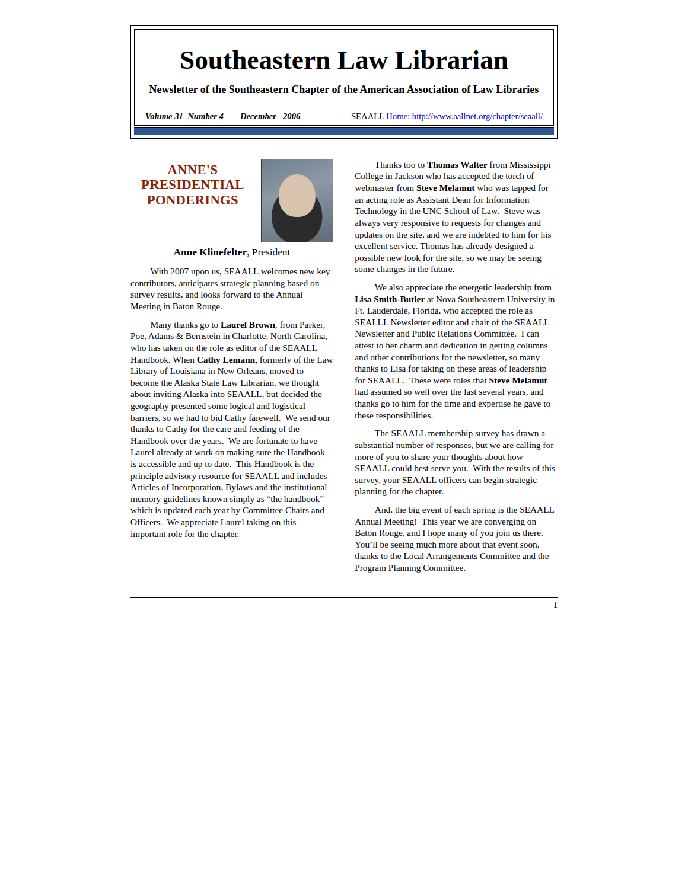Southeastern Law Librarian
Newsletter of the Southeastern Chapter of the American Association of Law Libraries
Volume 31 Number 4 December 2006 SEAALL Home: http://www.aallnet.org/chapter/seaall/
ANNE'S PRESIDENTIAL PONDERINGS
Anne Klinefelter, President
With 2007 upon us, SEAALL welcomes new key contributors, anticipates strategic planning based on survey results, and looks forward to the Annual Meeting in Baton Rouge.
Many thanks go to Laurel Brown, from Parker, Poe, Adams & Bernstein in Charlotte, North Carolina, who has taken on the role as editor of the SEAALL Handbook. When Cathy Lemann, formerly of the Law Library of Louisiana in New Orleans, moved to become the Alaska State Law Librarian, we thought about inviting Alaska into SEAALL, but decided the geography presented some logical and logistical barriers, so we had to bid Cathy farewell. We send our thanks to Cathy for the care and feeding of the Handbook over the years. We are fortunate to have Laurel already at work on making sure the Handbook is accessible and up to date. This Handbook is the principle advisory resource for SEAALL and includes Articles of Incorporation, Bylaws and the institutional memory guidelines known simply as “the handbook” which is updated each year by Committee Chairs and Officers. We appreciate Laurel taking on this important role for the chapter.
Thanks too to Thomas Walter from Mississippi College in Jackson who has accepted the torch of webmaster from Steve Melamut who was tapped for an acting role as Assistant Dean for Information Technology in the UNC School of Law. Steve was always very responsive to requests for changes and updates on the site, and we are indebted to him for his excellent service. Thomas has already designed a possible new look for the site, so we may be seeing some changes in the future.
We also appreciate the energetic leadership from Lisa Smith-Butler at Nova Southeastern University in Ft. Lauderdale, Florida, who accepted the role as SEALLL Newsletter editor and chair of the SEAALL Newsletter and Public Relations Committee. I can attest to her charm and dedication in getting columns and other contributions for the newsletter, so many thanks to Lisa for taking on these areas of leadership for SEAALL. These were roles that Steve Melamut had assumed so well over the last several years, and thanks go to him for the time and expertise he gave to these responsibilities.
The SEAALL membership survey has drawn a substantial number of responses, but we are calling for more of you to share your thoughts about how SEAALL could best serve you. With the results of this survey, your SEAALL officers can begin strategic planning for the chapter.
And, the big event of each spring is the SEAALL Annual Meeting! This year we are converging on Baton Rouge, and I hope many of you join us there. You’ll be seeing much more about that event soon, thanks to the Local Arrangements Committee and the Program Planning Committee.
1